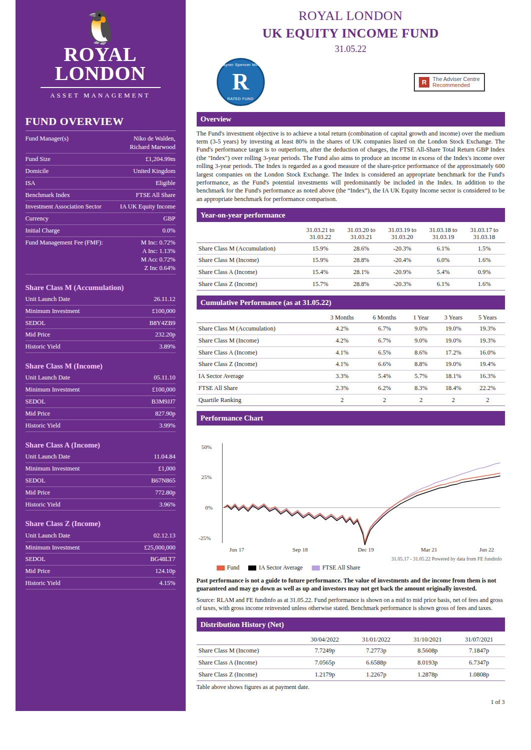🐧 ROYAL LONDON
Asset Management
FUND OVERVIEW
| Fund Manager(s) | Niko de Walden, Richard Marwood |
| Fund Size | £1,204.99m |
| Domicile | United Kingdom |
| ISA | Eligible |
| Benchmark Index | FTSE All Share |
| Investment Association Sector | IA UK Equity Income |
| Currency | GBP |
| Initial Charge | 0.0% |
| Fund Management Fee (FMF): | M Inc: 0.72% A Inc: 1.13% M Acc 0.72% Z Inc 0.64% |
Share Class M (Accumulation)
| Unit Launch Date | 26.11.12 |
| Minimum Investment | £100,000 |
| SEDOL | B8Y4ZB9 |
| Mid Price | 232.20p |
| Historic Yield | 3.89% |
Share Class M (Income)
| Unit Launch Date | 05.11.10 |
| Minimum Investment | £100,000 |
| SEDOL | B3M9JJ7 |
| Mid Price | 827.90p |
| Historic Yield | 3.99% |
Share Class A (Income)
| Unit Launch Date | 11.04.84 |
| Minimum Investment | £1,000 |
| SEDOL | B67N865 |
| Mid Price | 772.80p |
| Historic Yield | 3.96% |
Share Class Z (Income)
| Unit Launch Date | 02.12.13 |
| Minimum Investment | £25,000,000 |
| SEDOL | BG48LT7 |
| Mid Price | 124.10p |
| Historic Yield | 4.15% |
ROYAL LONDON
UK EQUITY INCOME FUND
31.05.22
Rayner Spencer Mills R RATED FUND
R The Adviser Centre
Recommended
Overview
The Fund's investment objective is to achieve a total return (combination of capital growth and income) over the medium term (3-5 years) by investing at least 80% in the shares of UK companies listed on the London Stock Exchange. The Fund's performance target is to outperform, after the deduction of charges, the FTSE All-Share Total Return GBP Index (the "Index") over rolling 3-year periods. The Fund also aims to produce an income in excess of the Index's income over rolling 3-year periods. The Index is regarded as a good measure of the share-price performance of the approximately 600 largest companies on the London Stock Exchange. The Index is considered an appropriate benchmark for the Fund's performance, as the Fund's potential investments will predominantly be included in the Index. In addition to the benchmark for the Fund's performance as noted above (the “Index”), the IA UK Equity Income sector is considered to be an appropriate benchmark for performance comparison.
Year-on-year performance
| | 31.03.21 to 31.03.22 | 31.03.20 to 31.03.21 | 31.03.19 to 31.03.20 | 31.03.18 to 31.03.19 | 31.03.17 to 31.03.18 |
| --- | --- | --- | --- | --- | --- |
| Share Class M (Accumulation) | 15.9% | 28.6% | -20.3% | 6.1% | 1.5% |
| Share Class M (Income) | 15.9% | 28.8% | -20.4% | 6.0% | 1.6% |
| Share Class A (Income) | 15.4% | 28.1% | -20.9% | 5.4% | 0.9% |
| Share Class Z (Income) | 15.7% | 28.8% | -20.3% | 6.1% | 1.6% |
Cumulative Performance (as at 31.05.22)
| | 3 Months | 6 Months | 1 Year | 3 Years | 5 Years |
| --- | --- | --- | --- | --- | --- |
| Share Class M (Accumulation) | 4.2% | 6.7% | 9.0% | 19.0% | 19.3% |
| Share Class M (Income) | 4.2% | 6.7% | 9.0% | 19.0% | 19.3% |
| Share Class A (Income) | 4.1% | 6.5% | 8.6% | 17.2% | 16.0% |
| Share Class Z (Income) | 4.1% | 6.6% | 8.8% | 19.0% | 19.4% |
| IA Sector Average | 3.3% | 5.4% | 5.7% | 18.1% | 16.3% |
| FTSE All Share | 2.3% | 6.2% | 8.3% | 18.4% | 22.2% |
| Quartile Ranking | 2 | 2 | 2 | 2 | 2 |
Performance Chart
50% 25% 0% -25% Jun 17 Sep 18 Dec 19 Mar 21 Jun 22
31.05.17 - 31.05.22 Powered by data from FE fundinfo
Fund IA Sector Average FTSE All Share
Past performance is not a guide to future performance. The value of investments and the income from them is not guaranteed and may go down as well as up and investors may not get back the amount originally invested.
Source: RLAM and FE fundinfo as at 31.05.22. Fund performance is shown on a mid to mid price basis, net of fees and gross of taxes, with gross income reinvested unless otherwise stated. Benchmark performance is shown gross of fees and taxes.
Distribution History (Net)
| | 30/04/2022 | 31/01/2022 | 31/10/2021 | 31/07/2021 |
| --- | --- | --- | --- | --- |
| Share Class M (Income) | 7.7249p | 7.2773p | 8.5608p | 7.1847p |
| Share Class A (Income) | 7.0565p | 6.6588p | 8.0193p | 6.7347p |
| Share Class Z (Income) | 1.2179p | 1.2267p | 1.2878p | 1.0808p |
Table above shows figures as at payment date.
1 of 3